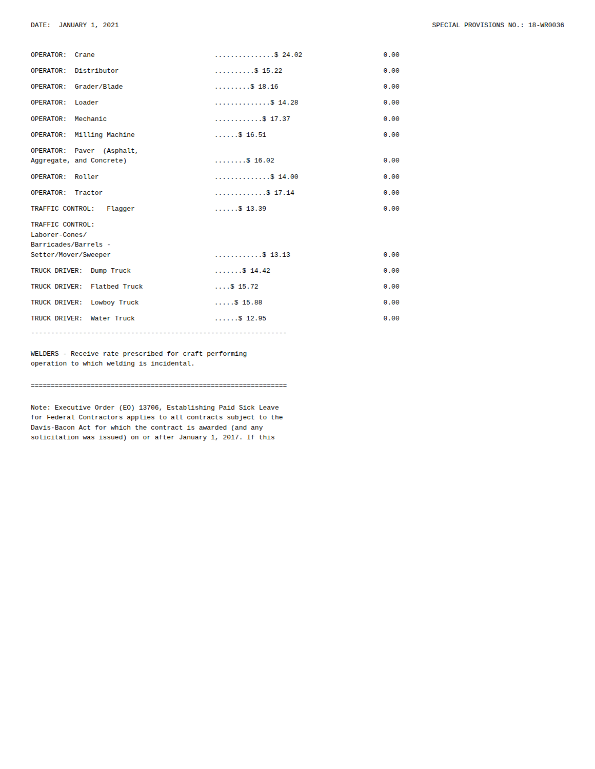DATE: JANUARY 1, 2021 SPECIAL PROVISIONS NO.: 18-WR0036
| OPERATOR: Crane | ...............$ 24.02 | 0.00 |
| OPERATOR: Distributor | ..........$ 15.22 | 0.00 |
| OPERATOR: Grader/Blade | .........$ 18.16 | 0.00 |
| OPERATOR: Loader | ..............$ 14.28 | 0.00 |
| OPERATOR: Mechanic | ............$ 17.37 | 0.00 |
| OPERATOR: Milling Machine | ......$ 16.51 | 0.00 |
| OPERATOR: Paver (Asphalt, Aggregate, and Concrete) | ........$ 16.02 | 0.00 |
| OPERATOR: Roller | ..............$ 14.00 | 0.00 |
| OPERATOR: Tractor | .............$ 17.14 | 0.00 |
| TRAFFIC CONTROL: Flagger | ......$ 13.39 | 0.00 |
| TRAFFIC CONTROL: Laborer-Cones/ Barricades/Barrels - Setter/Mover/Sweeper | ............$ 13.13 | 0.00 |
| TRUCK DRIVER: Dump Truck | .......$ 14.42 | 0.00 |
| TRUCK DRIVER: Flatbed Truck | ....$ 15.72 | 0.00 |
| TRUCK DRIVER: Lowboy Truck | .....$ 15.88 | 0.00 |
| TRUCK DRIVER: Water Truck | ......$ 12.95 | 0.00 |
----------------------------------------------------------------
WELDERS - Receive rate prescribed for craft performing
operation to which welding is incidental.
================================================================
Note: Executive Order (EO) 13706, Establishing Paid Sick Leave
for Federal Contractors applies to all contracts subject to the
Davis-Bacon Act for which the contract is awarded (and any
solicitation was issued) on or after January 1, 2017. If this